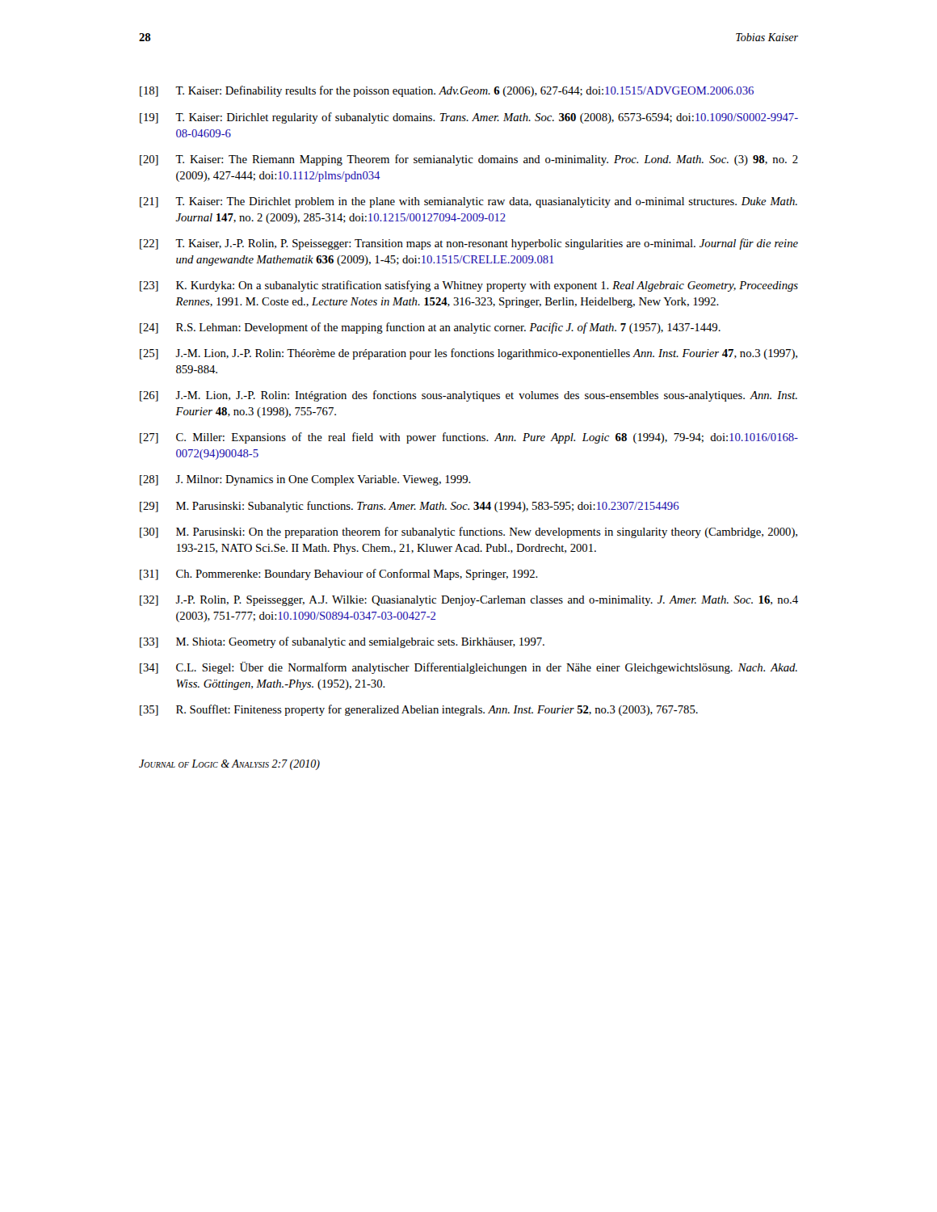28 Tobias Kaiser
[18] T. Kaiser: Definability results for the poisson equation. Adv.Geom. 6 (2006), 627-644; doi:10.1515/ADVGEOM.2006.036
[19] T. Kaiser: Dirichlet regularity of subanalytic domains. Trans. Amer. Math. Soc. 360 (2008), 6573-6594; doi:10.1090/S0002-9947-08-04609-6
[20] T. Kaiser: The Riemann Mapping Theorem for semianalytic domains and o-minimality. Proc. Lond. Math. Soc. (3) 98, no. 2 (2009), 427-444; doi:10.1112/plms/pdn034
[21] T. Kaiser: The Dirichlet problem in the plane with semianalytic raw data, quasianalyticity and o-minimal structures. Duke Math. Journal 147, no. 2 (2009), 285-314; doi:10.1215/00127094-2009-012
[22] T. Kaiser, J.-P. Rolin, P. Speissegger: Transition maps at non-resonant hyperbolic singularities are o-minimal. Journal für die reine und angewandte Mathematik 636 (2009), 1-45; doi:10.1515/CRELLE.2009.081
[23] K. Kurdyka: On a subanalytic stratification satisfying a Whitney property with exponent 1. Real Algebraic Geometry, Proceedings Rennes, 1991. M. Coste ed., Lecture Notes in Math. 1524, 316-323, Springer, Berlin, Heidelberg, New York, 1992.
[24] R.S. Lehman: Development of the mapping function at an analytic corner. Pacific J. of Math. 7 (1957), 1437-1449.
[25] J.-M. Lion, J.-P. Rolin: Théorème de préparation pour les fonctions logarithmico-exponentielles Ann. Inst. Fourier 47, no.3 (1997), 859-884.
[26] J.-M. Lion, J.-P. Rolin: Intégration des fonctions sous-analytiques et volumes des sous-ensembles sous-analytiques. Ann. Inst. Fourier 48, no.3 (1998), 755-767.
[27] C. Miller: Expansions of the real field with power functions. Ann. Pure Appl. Logic 68 (1994), 79-94; doi:10.1016/0168-0072(94)90048-5
[28] J. Milnor: Dynamics in One Complex Variable. Vieweg, 1999.
[29] M. Parusinski: Subanalytic functions. Trans. Amer. Math. Soc. 344 (1994), 583-595; doi:10.2307/2154496
[30] M. Parusinski: On the preparation theorem for subanalytic functions. New developments in singularity theory (Cambridge, 2000), 193-215, NATO Sci.Se. II Math. Phys. Chem., 21, Kluwer Acad. Publ., Dordrecht, 2001.
[31] Ch. Pommerenke: Boundary Behaviour of Conformal Maps, Springer, 1992.
[32] J.-P. Rolin, P. Speissegger, A.J. Wilkie: Quasianalytic Denjoy-Carleman classes and o-minimality. J. Amer. Math. Soc. 16, no.4 (2003), 751-777; doi:10.1090/S0894-0347-03-00427-2
[33] M. Shiota: Geometry of subanalytic and semialgebraic sets. Birkhäuser, 1997.
[34] C.L. Siegel: Über die Normalform analytischer Differentialgleichungen in der Nähe einer Gleichgewichtslösung. Nach. Akad. Wiss. Göttingen, Math.-Phys. (1952), 21-30.
[35] R. Soufflet: Finiteness property for generalized Abelian integrals. Ann. Inst. Fourier 52, no.3 (2003), 767-785.
Journal of Logic & Analysis 2:7 (2010)